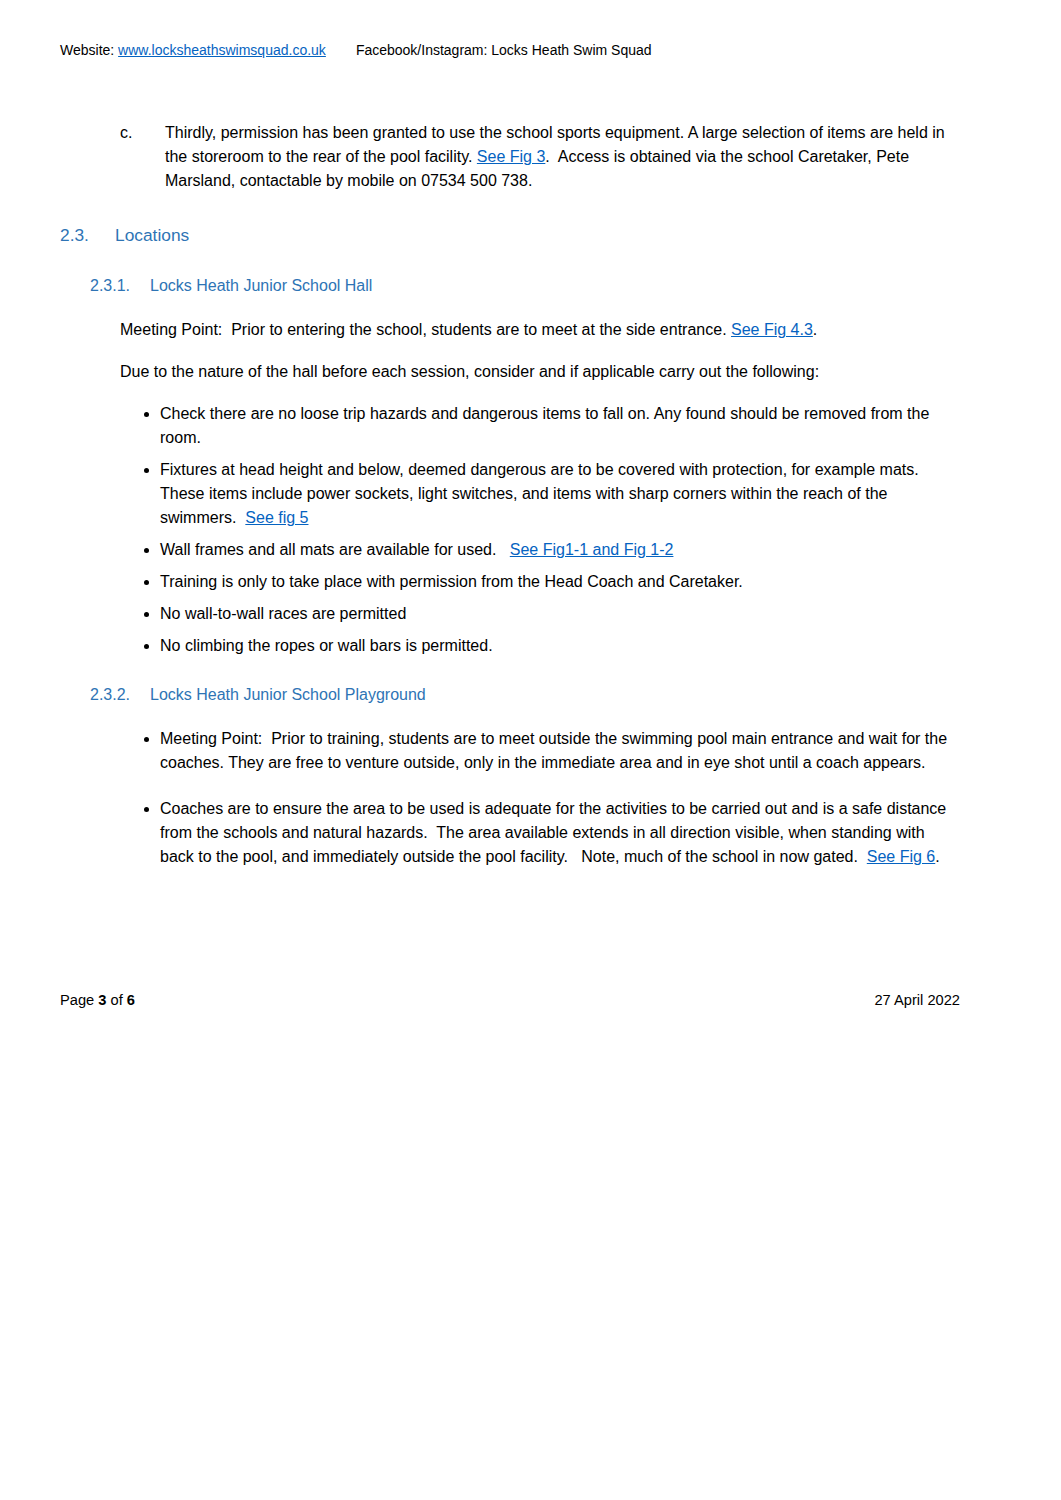Website: www.locksheathswimsquad.co.uk Facebook/Instagram: Locks Heath Swim Squad
c. Thirdly, permission has been granted to use the school sports equipment. A large selection of items are held in the storeroom to the rear of the pool facility. See Fig 3. Access is obtained via the school Caretaker, Pete Marsland, contactable by mobile on 07534 500 738.
2.3. Locations
2.3.1. Locks Heath Junior School Hall
Meeting Point: Prior to entering the school, students are to meet at the side entrance. See Fig 4.3.
Due to the nature of the hall before each session, consider and if applicable carry out the following:
Check there are no loose trip hazards and dangerous items to fall on. Any found should be removed from the room.
Fixtures at head height and below, deemed dangerous are to be covered with protection, for example mats. These items include power sockets, light switches, and items with sharp corners within the reach of the swimmers. See fig 5
Wall frames and all mats are available for used. See Fig1-1 and Fig 1-2
Training is only to take place with permission from the Head Coach and Caretaker.
No wall-to-wall races are permitted
No climbing the ropes or wall bars is permitted.
2.3.2. Locks Heath Junior School Playground
Meeting Point: Prior to training, students are to meet outside the swimming pool main entrance and wait for the coaches. They are free to venture outside, only in the immediate area and in eye shot until a coach appears.
Coaches are to ensure the area to be used is adequate for the activities to be carried out and is a safe distance from the schools and natural hazards. The area available extends in all direction visible, when standing with back to the pool, and immediately outside the pool facility. Note, much of the school in now gated. See Fig 6.
Page 3 of 6 27 April 2022